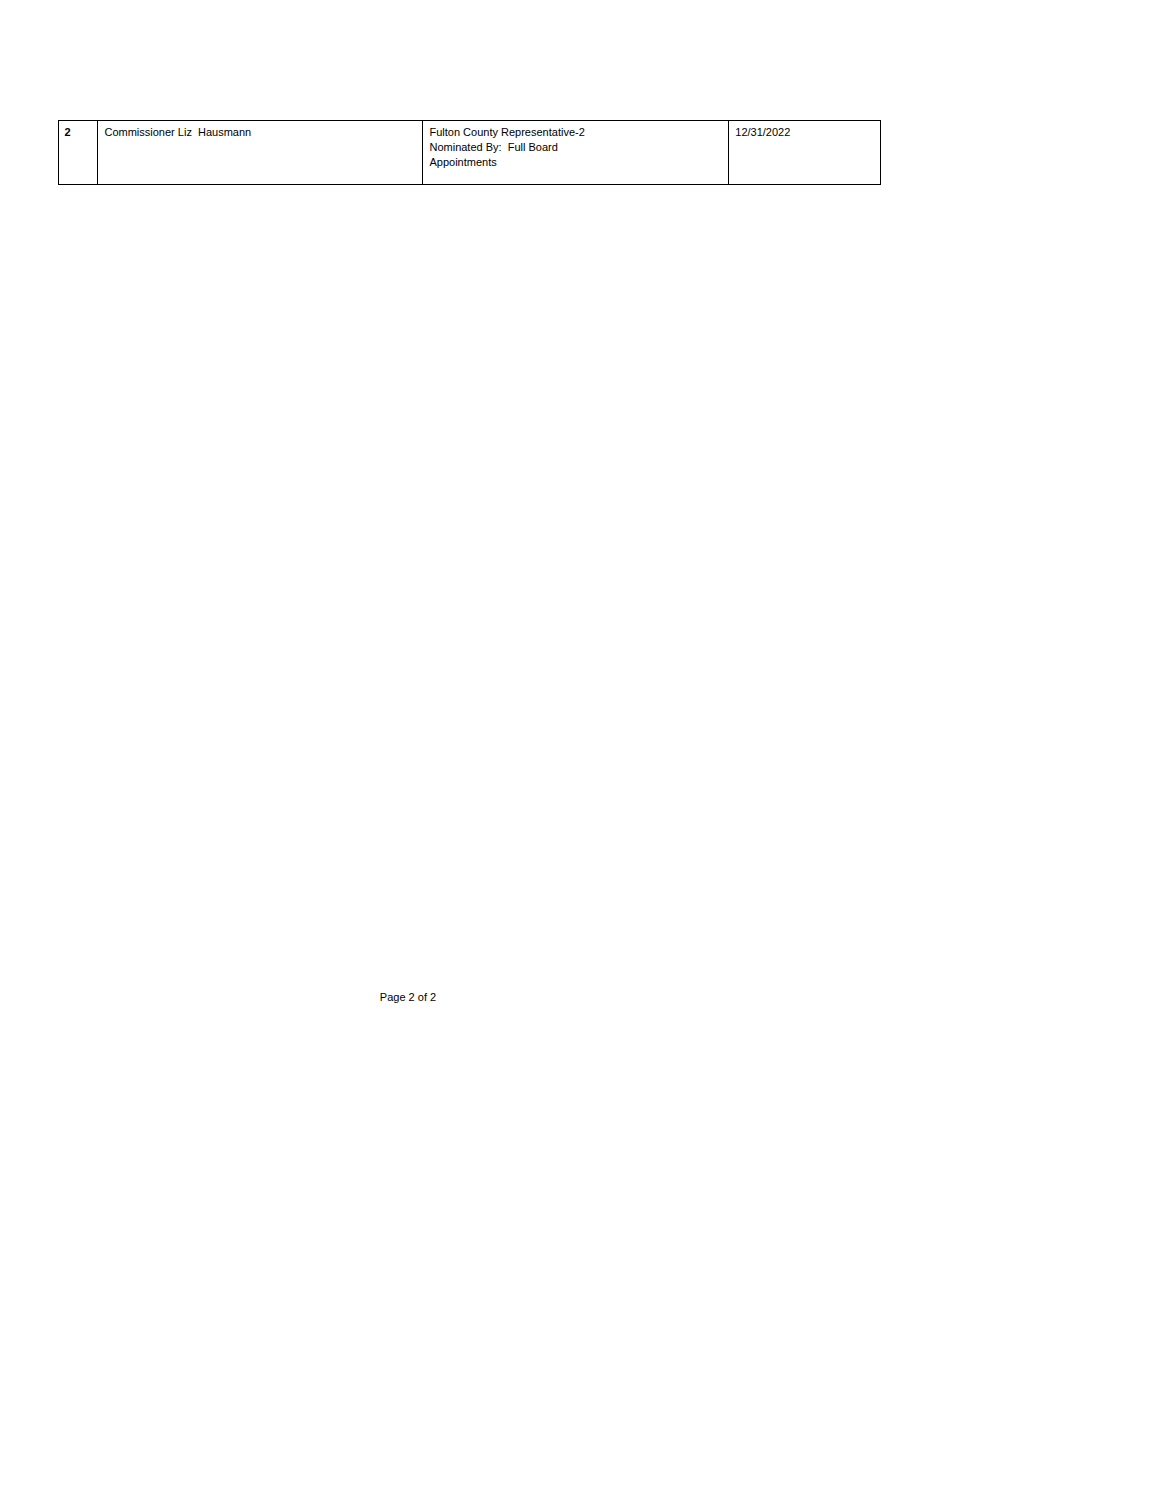| 2 | Commissioner Liz Hausmann | Fulton County Representative-2 Nominated By: Full Board Appointments | 12/31/2022 |
Page 2 of 2